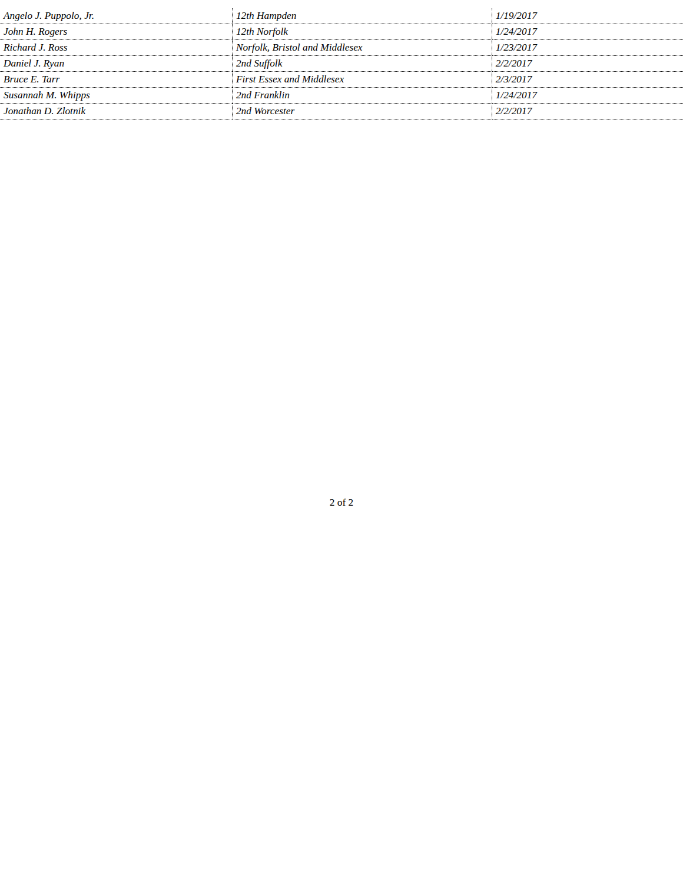| Angelo J. Puppolo, Jr. | 12th Hampden | 1/19/2017 |
| John H. Rogers | 12th Norfolk | 1/24/2017 |
| Richard J. Ross | Norfolk, Bristol and Middlesex | 1/23/2017 |
| Daniel J. Ryan | 2nd Suffolk | 2/2/2017 |
| Bruce E. Tarr | First Essex and Middlesex | 2/3/2017 |
| Susannah M. Whipps | 2nd Franklin | 1/24/2017 |
| Jonathan D. Zlotnik | 2nd Worcester | 2/2/2017 |
2 of 2